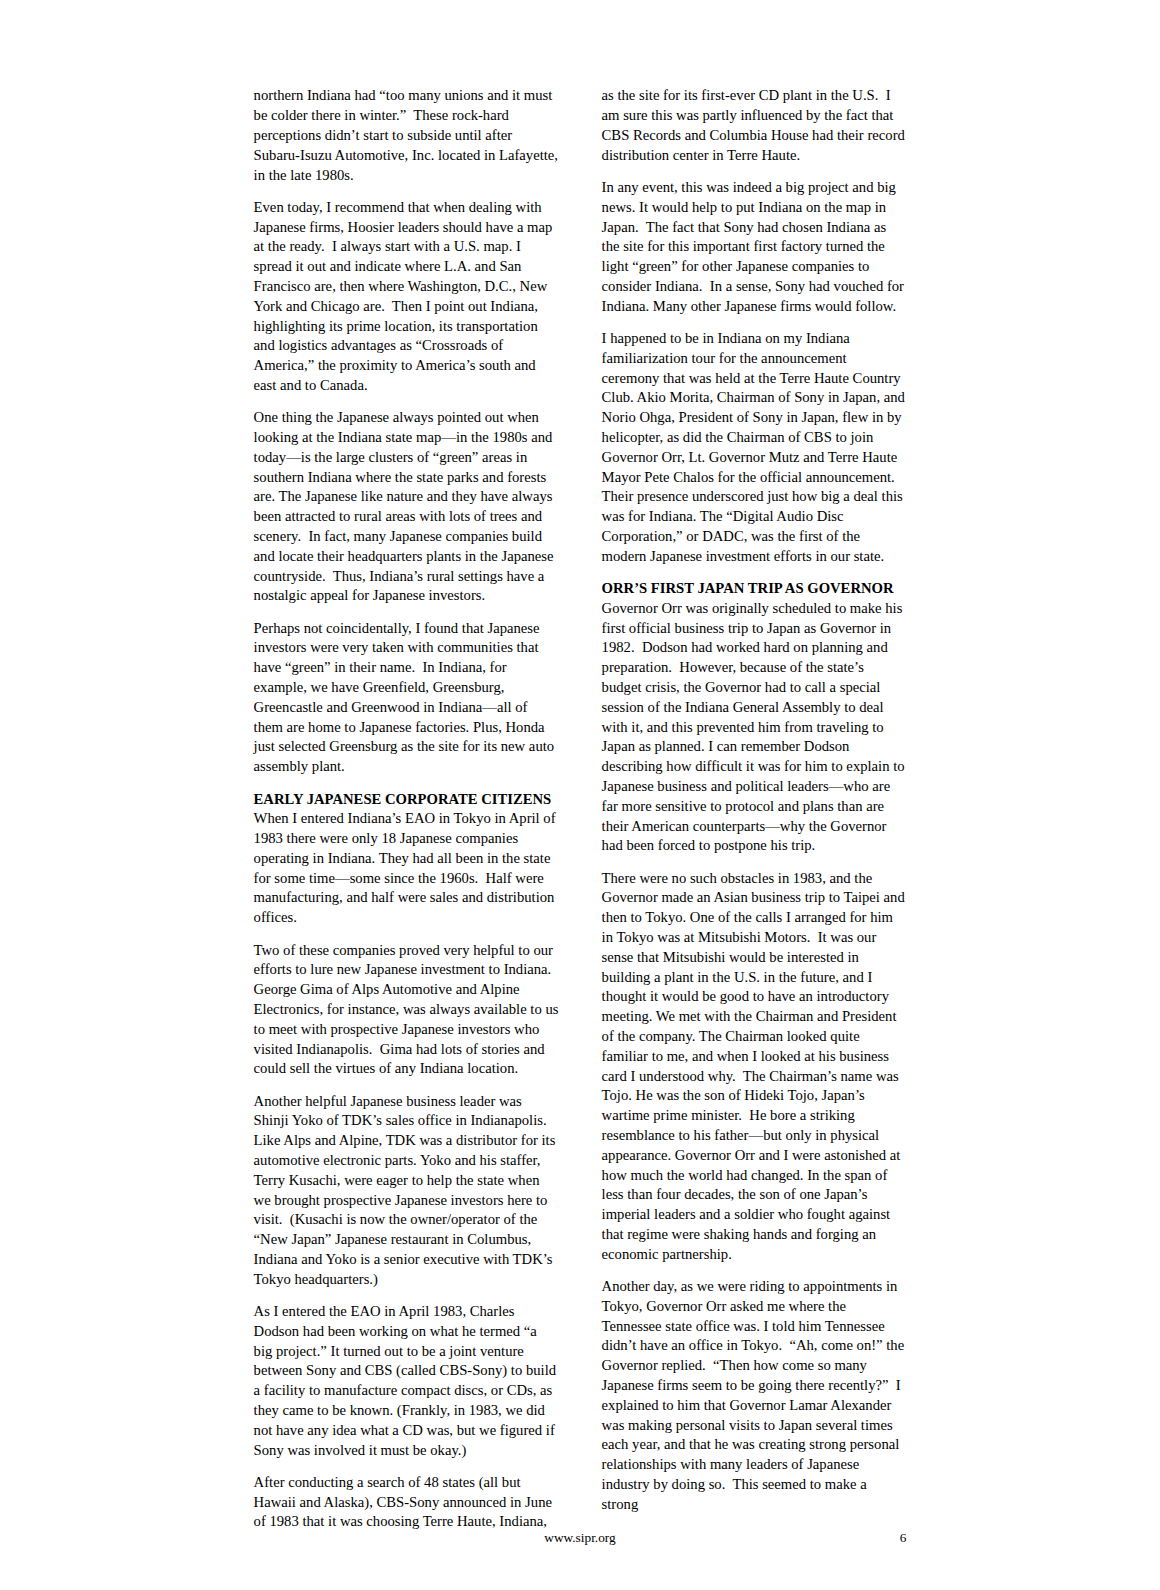northern Indiana had “too many unions and it must be colder there in winter.” These rock-hard perceptions didn’t start to subside until after Subaru-Isuzu Automotive, Inc. located in Lafayette, in the late 1980s.
Even today, I recommend that when dealing with Japanese firms, Hoosier leaders should have a map at the ready. I always start with a U.S. map. I spread it out and indicate where L.A. and San Francisco are, then where Washington, D.C., New York and Chicago are. Then I point out Indiana, highlighting its prime location, its transportation and logistics advantages as “Crossroads of America,” the proximity to America’s south and east and to Canada.
One thing the Japanese always pointed out when looking at the Indiana state map—in the 1980s and today—is the large clusters of “green” areas in southern Indiana where the state parks and forests are. The Japanese like nature and they have always been attracted to rural areas with lots of trees and scenery. In fact, many Japanese companies build and locate their headquarters plants in the Japanese countryside. Thus, Indiana’s rural settings have a nostalgic appeal for Japanese investors.
Perhaps not coincidentally, I found that Japanese investors were very taken with communities that have “green” in their name. In Indiana, for example, we have Greenfield, Greensburg, Greencastle and Greenwood in Indiana—all of them are home to Japanese factories. Plus, Honda just selected Greensburg as the site for its new auto assembly plant.
Early Japanese Corporate Citizens
When I entered Indiana’s EAO in Tokyo in April of 1983 there were only 18 Japanese companies operating in Indiana. They had all been in the state for some time—some since the 1960s. Half were manufacturing, and half were sales and distribution offices.
Two of these companies proved very helpful to our efforts to lure new Japanese investment to Indiana. George Gima of Alps Automotive and Alpine Electronics, for instance, was always available to us to meet with prospective Japanese investors who visited Indianapolis. Gima had lots of stories and could sell the virtues of any Indiana location.
Another helpful Japanese business leader was Shinji Yoko of TDK’s sales office in Indianapolis. Like Alps and Alpine, TDK was a distributor for its automotive electronic parts. Yoko and his staffer, Terry Kusachi, were eager to help the state when we brought prospective Japanese investors here to visit. (Kusachi is now the owner/operator of the “New Japan” Japanese restaurant in Columbus, Indiana and Yoko is a senior executive with TDK’s Tokyo headquarters.)
As I entered the EAO in April 1983, Charles Dodson had been working on what he termed “a big project.” It turned out to be a joint venture between Sony and CBS (called CBS-Sony) to build a facility to manufacture compact discs, or CDs, as they came to be known. (Frankly, in 1983, we did not have any idea what a CD was, but we figured if Sony was involved it must be okay.)
After conducting a search of 48 states (all but Hawaii and Alaska), CBS-Sony announced in June of 1983 that it was choosing Terre Haute, Indiana, as the site for its first-ever CD plant in the U.S. I am sure this was partly influenced by the fact that CBS Records and Columbia House had their record distribution center in Terre Haute.
In any event, this was indeed a big project and big news. It would help to put Indiana on the map in Japan. The fact that Sony had chosen Indiana as the site for this important first factory turned the light “green” for other Japanese companies to consider Indiana. In a sense, Sony had vouched for Indiana. Many other Japanese firms would follow.
I happened to be in Indiana on my Indiana familiarization tour for the announcement ceremony that was held at the Terre Haute Country Club. Akio Morita, Chairman of Sony in Japan, and Norio Ohga, President of Sony in Japan, flew in by helicopter, as did the Chairman of CBS to join Governor Orr, Lt. Governor Mutz and Terre Haute Mayor Pete Chalos for the official announcement. Their presence underscored just how big a deal this was for Indiana. The “Digital Audio Disc Corporation,” or DADC, was the first of the modern Japanese investment efforts in our state.
Orr’s First Japan Trip as Governor
Governor Orr was originally scheduled to make his first official business trip to Japan as Governor in 1982. Dodson had worked hard on planning and preparation. However, because of the state’s budget crisis, the Governor had to call a special session of the Indiana General Assembly to deal with it, and this prevented him from traveling to Japan as planned. I can remember Dodson describing how difficult it was for him to explain to Japanese business and political leaders—who are far more sensitive to protocol and plans than are their American counterparts—why the Governor had been forced to postpone his trip.
There were no such obstacles in 1983, and the Governor made an Asian business trip to Taipei and then to Tokyo. One of the calls I arranged for him in Tokyo was at Mitsubishi Motors. It was our sense that Mitsubishi would be interested in building a plant in the U.S. in the future, and I thought it would be good to have an introductory meeting. We met with the Chairman and President of the company. The Chairman looked quite familiar to me, and when I looked at his business card I understood why. The Chairman’s name was Tojo. He was the son of Hideki Tojo, Japan’s wartime prime minister. He bore a striking resemblance to his father—but only in physical appearance. Governor Orr and I were astonished at how much the world had changed. In the span of less than four decades, the son of one Japan’s imperial leaders and a soldier who fought against that regime were shaking hands and forging an economic partnership.
Another day, as we were riding to appointments in Tokyo, Governor Orr asked me where the Tennessee state office was. I told him Tennessee didn’t have an office in Tokyo. “Ah, come on!” the Governor replied. “Then how come so many Japanese firms seem to be going there recently?” I explained to him that Governor Lamar Alexander was making personal visits to Japan several times each year, and that he was creating strong personal relationships with many leaders of Japanese industry by doing so. This seemed to make a strong
www.sipr.org
6